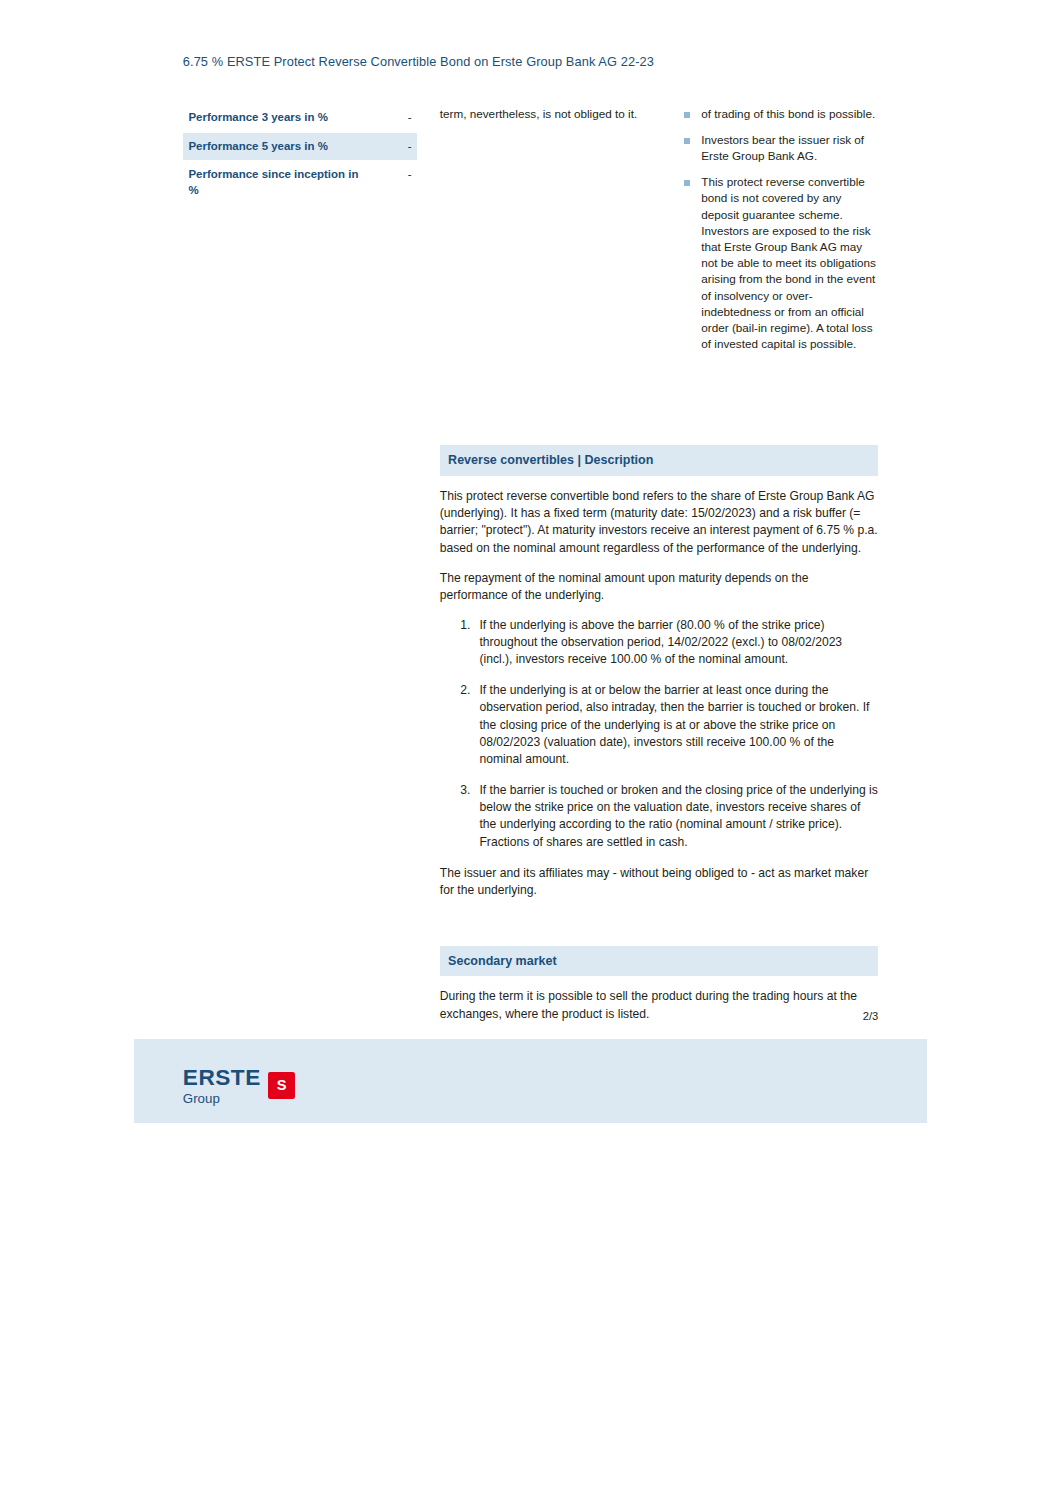6.75 % ERSTE Protect Reverse Convertible Bond on Erste Group Bank AG 22-23
| Performance 3 years in % | - |
| Performance 5 years in % | - |
| Performance since inception in % | - |
term, nevertheless, is not obliged to it.
of trading of this bond is possible.
Investors bear the issuer risk of Erste Group Bank AG.
This protect reverse convertible bond is not covered by any deposit guarantee scheme. Investors are exposed to the risk that Erste Group Bank AG may not be able to meet its obligations arising from the bond in the event of insolvency or over-indebtedness or from an official order (bail-in regime). A total loss of invested capital is possible.
Reverse convertibles | Description
This protect reverse convertible bond refers to the share of Erste Group Bank AG (underlying). It has a fixed term (maturity date: 15/02/2023) and a risk buffer (= barrier; "protect"). At maturity investors receive an interest payment of 6.75 % p.a. based on the nominal amount regardless of the performance of the underlying.
The repayment of the nominal amount upon maturity depends on the performance of the underlying.
If the underlying is above the barrier (80.00 % of the strike price) throughout the observation period, 14/02/2022 (excl.) to 08/02/2023 (incl.), investors receive 100.00 % of the nominal amount.
If the underlying is at or below the barrier at least once during the observation period, also intraday, then the barrier is touched or broken. If the closing price of the underlying is at or above the strike price on 08/02/2023 (valuation date), investors still receive 100.00 % of the nominal amount.
If the barrier is touched or broken and the closing price of the underlying is below the strike price on the valuation date, investors receive shares of the underlying according to the ratio (nominal amount / strike price). Fractions of shares are settled in cash.
The issuer and its affiliates may - without being obliged to - act as market maker for the underlying.
Secondary market
During the term it is possible to sell the product during the trading hours at the exchanges, where the product is listed.
2/3
ERSTE
Group